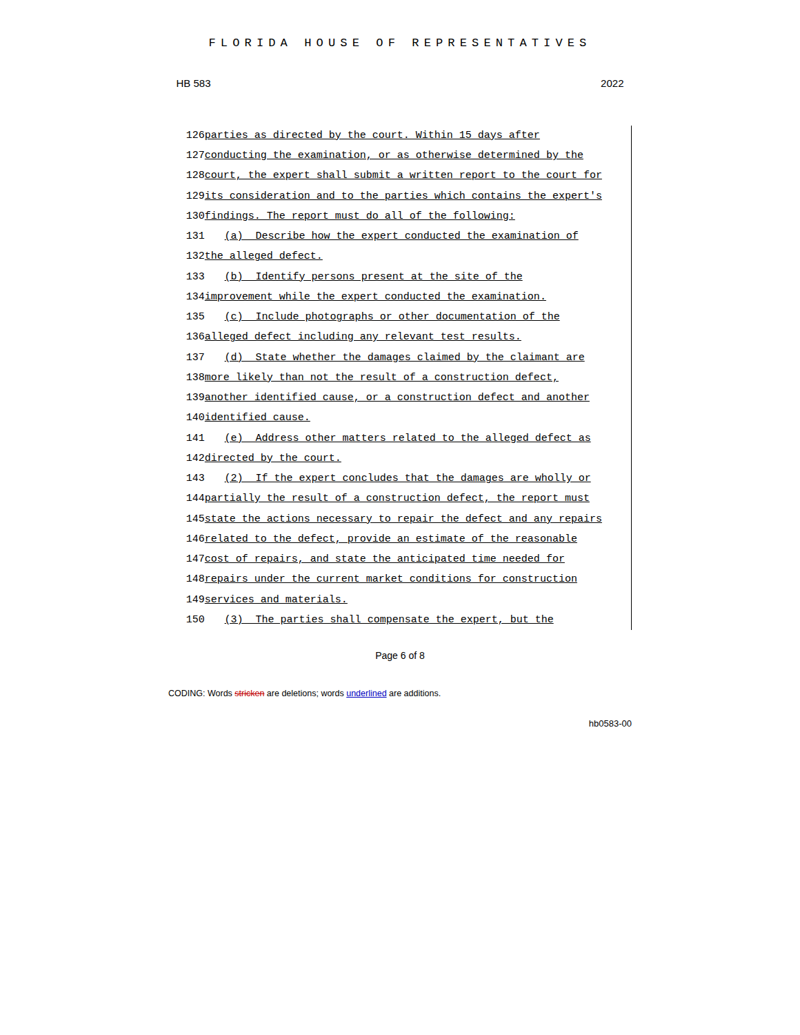FLORIDA HOUSE OF REPRESENTATIVES
HB 583 2022
| 126 | parties as directed by the court. Within 15 days after |
| 127 | conducting the examination, or as otherwise determined by the |
| 128 | court, the expert shall submit a written report to the court for |
| 129 | its consideration and to the parties which contains the expert's |
| 130 | findings. The report must do all of the following: |
| 131 | (a) Describe how the expert conducted the examination of |
| 132 | the alleged defect. |
| 133 | (b) Identify persons present at the site of the |
| 134 | improvement while the expert conducted the examination. |
| 135 | (c) Include photographs or other documentation of the |
| 136 | alleged defect including any relevant test results. |
| 137 | (d) State whether the damages claimed by the claimant are |
| 138 | more likely than not the result of a construction defect, |
| 139 | another identified cause, or a construction defect and another |
| 140 | identified cause. |
| 141 | (e) Address other matters related to the alleged defect as |
| 142 | directed by the court. |
| 143 | (2) If the expert concludes that the damages are wholly or |
| 144 | partially the result of a construction defect, the report must |
| 145 | state the actions necessary to repair the defect and any repairs |
| 146 | related to the defect, provide an estimate of the reasonable |
| 147 | cost of repairs, and state the anticipated time needed for |
| 148 | repairs under the current market conditions for construction |
| 149 | services and materials. |
| 150 | (3) The parties shall compensate the expert, but the |
Page 6 of 8
CODING: Words stricken are deletions; words underlined are additions.
hb0583-00